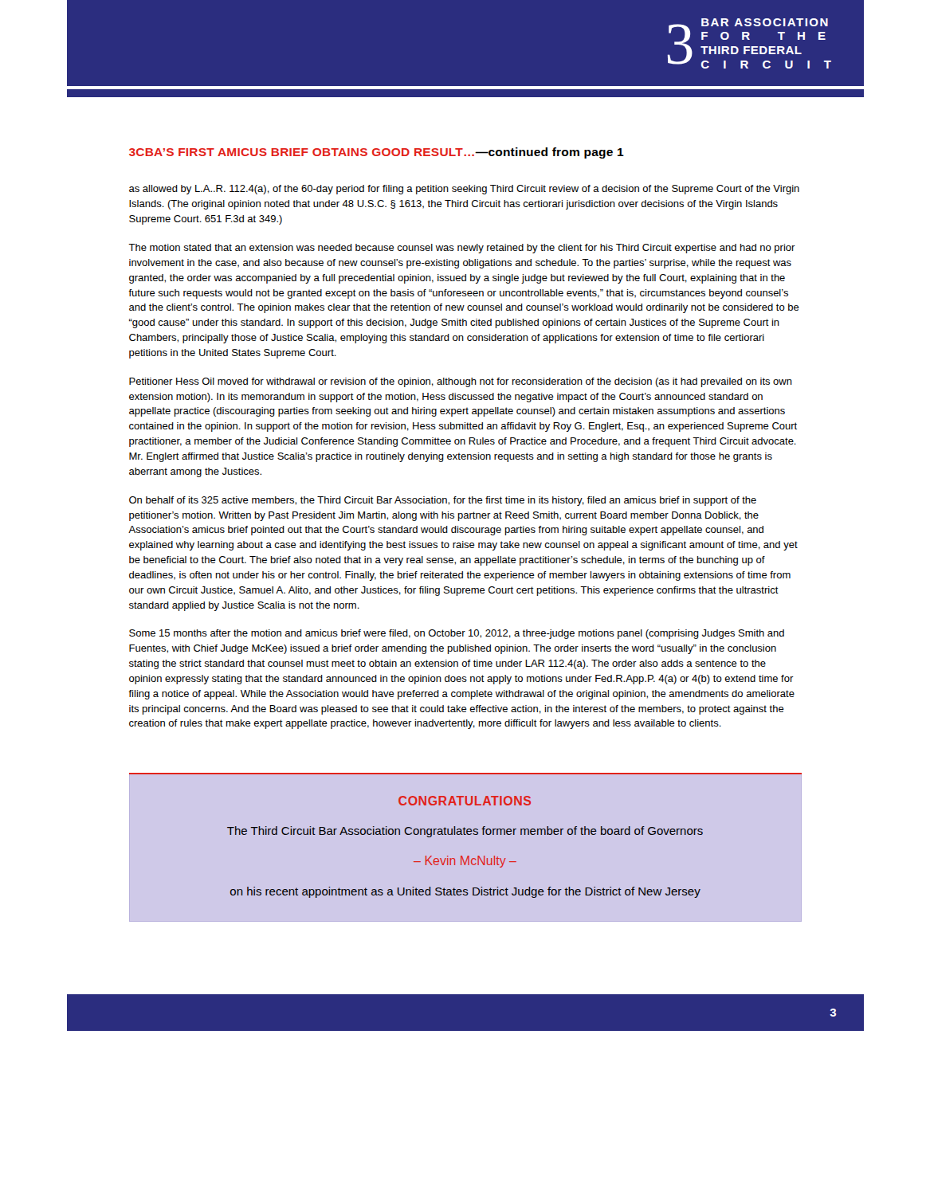3
Bar Association
F O R T H E
Third Federal
C I R C U I T
3CBA’S FIRST AMICUS BRIEF OBTAINS GOOD RESULT…—continued from page 1
as allowed by L.A..R. 112.4(a), of the 60-day period for filing a petition seeking Third Circuit review of a decision of the Supreme Court of the Virgin Islands. (The original opinion noted that under 48 U.S.C. § 1613, the Third Circuit has certiorari jurisdiction over decisions of the Virgin Islands Supreme Court. 651 F.3d at 349.)
The motion stated that an extension was needed because counsel was newly retained by the client for his Third Circuit expertise and had no prior involvement in the case, and also because of new counsel’s pre-existing obligations and schedule. To the parties’ surprise, while the request was granted, the order was accompanied by a full precedential opinion, issued by a single judge but reviewed by the full Court, explaining that in the future such requests would not be granted except on the basis of “unforeseen or uncontrollable events,” that is, circumstances beyond counsel’s and the client’s control. The opinion makes clear that the retention of new counsel and counsel’s workload would ordinarily not be considered to be “good cause” under this standard. In support of this decision, Judge Smith cited published opinions of certain Justices of the Supreme Court in Chambers, principally those of Justice Scalia, employing this standard on consideration of applications for extension of time to file certiorari petitions in the United States Supreme Court.
Petitioner Hess Oil moved for withdrawal or revision of the opinion, although not for reconsideration of the decision (as it had prevailed on its own extension motion). In its memorandum in support of the motion, Hess discussed the negative impact of the Court’s announced standard on appellate practice (discouraging parties from seeking out and hiring expert appellate counsel) and certain mistaken assumptions and assertions contained in the opinion. In support of the motion for revision, Hess submitted an affidavit by Roy G. Englert, Esq., an experienced Supreme Court practitioner, a member of the Judicial Conference Standing Committee on Rules of Practice and Procedure, and a frequent Third Circuit advocate. Mr. Englert affirmed that Justice Scalia’s practice in routinely denying extension requests and in setting a high standard for those he grants is aberrant among the Justices.
On behalf of its 325 active members, the Third Circuit Bar Association, for the first time in its history, filed an amicus brief in support of the petitioner’s motion. Written by Past President Jim Martin, along with his partner at Reed Smith, current Board member Donna Doblick, the Association’s amicus brief pointed out that the Court’s standard would discourage parties from hiring suitable expert appellate counsel, and explained why learning about a case and identifying the best issues to raise may take new counsel on appeal a significant amount of time, and yet be beneficial to the Court. The brief also noted that in a very real sense, an appellate practitioner’s schedule, in terms of the bunching up of deadlines, is often not under his or her control. Finally, the brief reiterated the experience of member lawyers in obtaining extensions of time from our own Circuit Justice, Samuel A. Alito, and other Justices, for filing Supreme Court cert petitions. This experience confirms that the ultrastrict standard applied by Justice Scalia is not the norm.
Some 15 months after the motion and amicus brief were filed, on October 10, 2012, a three-judge motions panel (comprising Judges Smith and Fuentes, with Chief Judge McKee) issued a brief order amending the published opinion. The order inserts the word “usually” in the conclusion stating the strict standard that counsel must meet to obtain an extension of time under LAR 112.4(a). The order also adds a sentence to the opinion expressly stating that the standard announced in the opinion does not apply to motions under Fed.R.App.P. 4(a) or 4(b) to extend time for filing a notice of appeal. While the Association would have preferred a complete withdrawal of the original opinion, the amendments do ameliorate its principal concerns. And the Board was pleased to see that it could take effective action, in the interest of the members, to protect against the creation of rules that make expert appellate practice, however inadvertently, more difficult for lawyers and less available to clients.
CONGRATULATIONS
The Third Circuit Bar Association Congratulates former member of the board of Governors
– Kevin McNulty –
on his recent appointment as a United States District Judge for the District of New Jersey
3